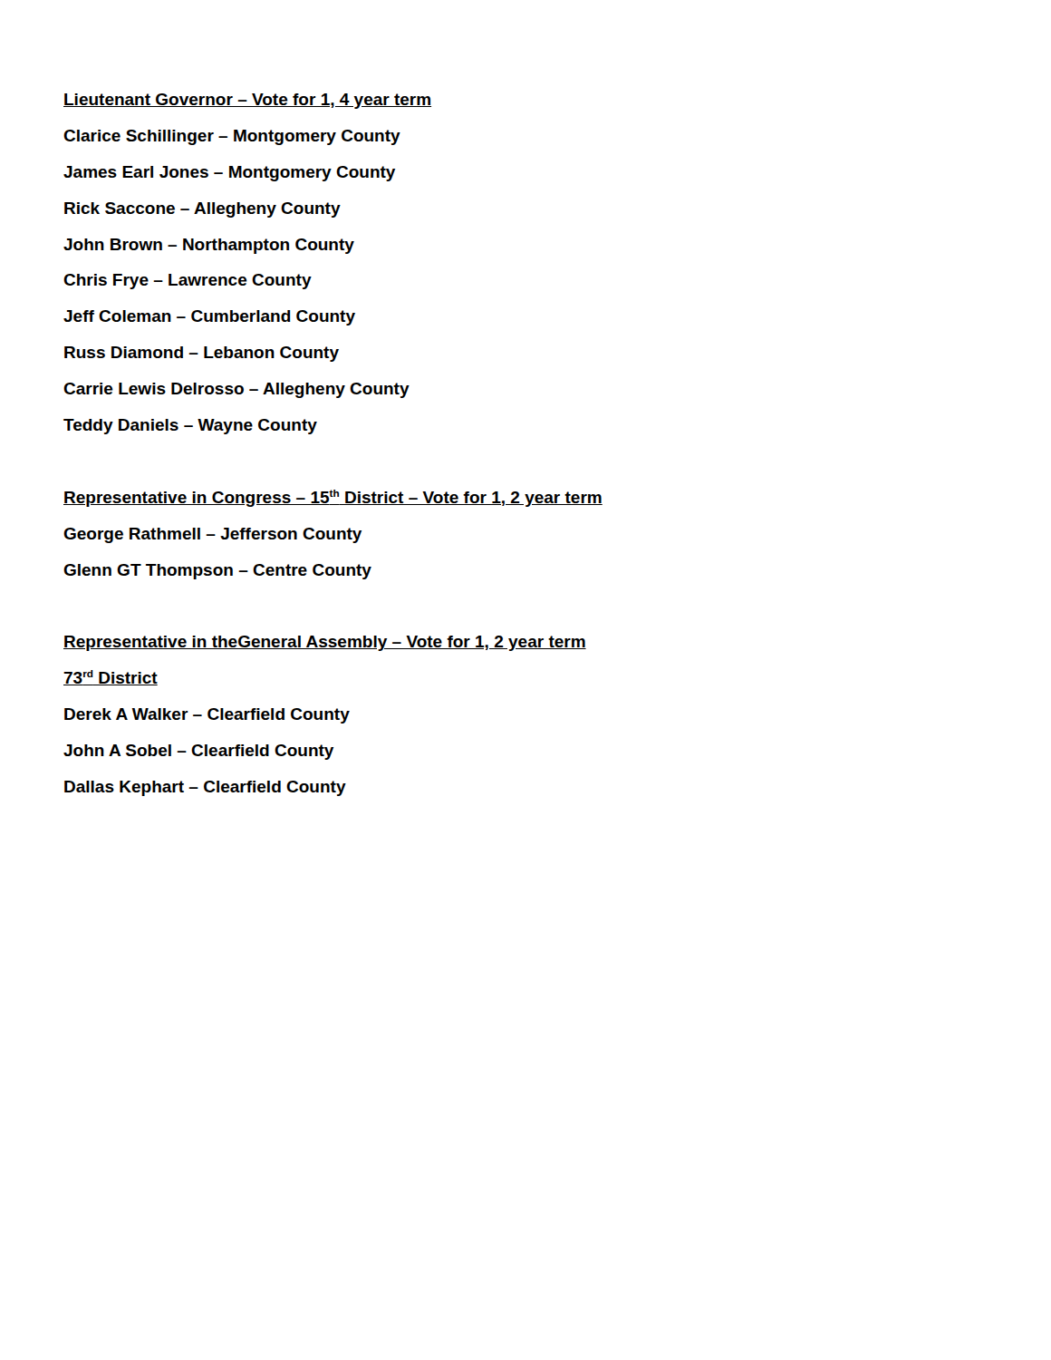Lieutenant Governor – Vote for 1, 4 year term
Clarice Schillinger – Montgomery County
James Earl Jones – Montgomery County
Rick Saccone – Allegheny County
John Brown – Northampton County
Chris Frye – Lawrence County
Jeff Coleman – Cumberland County
Russ Diamond – Lebanon County
Carrie Lewis Delrosso – Allegheny County
Teddy Daniels – Wayne County
Representative in Congress – 15th District – Vote for 1, 2 year term
George Rathmell – Jefferson County
Glenn GT Thompson – Centre County
Representative in theGeneral Assembly – Vote for 1, 2 year term
73rd District
Derek A Walker – Clearfield County
John A Sobel – Clearfield County
Dallas Kephart – Clearfield County